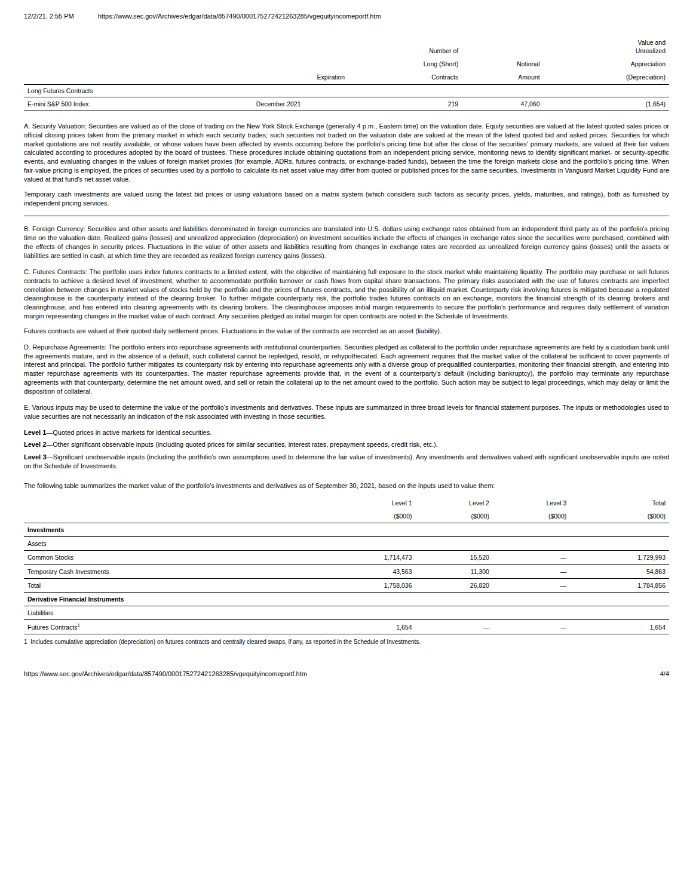12/2/21, 2:55 PM https://www.sec.gov/Archives/edgar/data/857490/000175272421263285/vgequityincomeportf.htm
| | | Number of | | Value and Unrealized |
| --- | --- | --- | --- | --- |
| | | Long (Short) | Notional | Appreciation |
| | Expiration | Contracts | Amount | (Depreciation) |
| Long Futures Contracts |
| E-mini S&P 500 Index | December 2021 | 219 | 47,060 | (1,654) |
A. Security Valuation: Securities are valued as of the close of trading on the New York Stock Exchange (generally 4 p.m., Eastern time) on the valuation date. Equity securities are valued at the latest quoted sales prices or official closing prices taken from the primary market in which each security trades; such securities not traded on the valuation date are valued at the mean of the latest quoted bid and asked prices. Securities for which market quotations are not readily available, or whose values have been affected by events occurring before the portfolio's pricing time but after the close of the securities' primary markets, are valued at their fair values calculated according to procedures adopted by the board of trustees. These procedures include obtaining quotations from an independent pricing service, monitoring news to identify significant market- or security-specific events, and evaluating changes in the values of foreign market proxies (for example, ADRs, futures contracts, or exchange-traded funds), between the time the foreign markets close and the portfolio's pricing time. When fair-value pricing is employed, the prices of securities used by a portfolio to calculate its net asset value may differ from quoted or published prices for the same securities. Investments in Vanguard Market Liquidity Fund are valued at that fund's net asset value.
Temporary cash investments are valued using the latest bid prices or using valuations based on a matrix system (which considers such factors as security prices, yields, maturities, and ratings), both as furnished by independent pricing services.
B. Foreign Currency: Securities and other assets and liabilities denominated in foreign currencies are translated into U.S. dollars using exchange rates obtained from an independent third party as of the portfolio's pricing time on the valuation date. Realized gains (losses) and unrealized appreciation (depreciation) on investment securities include the effects of changes in exchange rates since the securities were purchased, combined with the effects of changes in security prices. Fluctuations in the value of other assets and liabilities resulting from changes in exchange rates are recorded as unrealized foreign currency gains (losses) until the assets or liabilities are settled in cash, at which time they are recorded as realized foreign currency gains (losses).
C. Futures Contracts: The portfolio uses index futures contracts to a limited extent, with the objective of maintaining full exposure to the stock market while maintaining liquidity. The portfolio may purchase or sell futures contracts to achieve a desired level of investment, whether to accommodate portfolio turnover or cash flows from capital share transactions. The primary risks associated with the use of futures contracts are imperfect correlation between changes in market values of stocks held by the portfolio and the prices of futures contracts, and the possibility of an illiquid market. Counterparty risk involving futures is mitigated because a regulated clearinghouse is the counterparty instead of the clearing broker. To further mitigate counterparty risk, the portfolio trades futures contracts on an exchange, monitors the financial strength of its clearing brokers and clearinghouse, and has entered into clearing agreements with its clearing brokers. The clearinghouse imposes initial margin requirements to secure the portfolio's performance and requires daily settlement of variation margin representing changes in the market value of each contract. Any securities pledged as initial margin for open contracts are noted in the Schedule of Investments.
Futures contracts are valued at their quoted daily settlement prices. Fluctuations in the value of the contracts are recorded as an asset (liability).
D. Repurchase Agreements: The portfolio enters into repurchase agreements with institutional counterparties. Securities pledged as collateral to the portfolio under repurchase agreements are held by a custodian bank until the agreements mature, and in the absence of a default, such collateral cannot be repledged, resold, or rehypothecated. Each agreement requires that the market value of the collateral be sufficient to cover payments of interest and principal. The portfolio further mitigates its counterparty risk by entering into repurchase agreements only with a diverse group of prequalified counterparties, monitoring their financial strength, and entering into master repurchase agreements with its counterparties. The master repurchase agreements provide that, in the event of a counterparty's default (including bankruptcy), the portfolio may terminate any repurchase agreements with that counterparty, determine the net amount owed, and sell or retain the collateral up to the net amount owed to the portfolio. Such action may be subject to legal proceedings, which may delay or limit the disposition of collateral.
E. Various inputs may be used to determine the value of the portfolio's investments and derivatives. These inputs are summarized in three broad levels for financial statement purposes. The inputs or methodologies used to value securities are not necessarily an indication of the risk associated with investing in those securities.
Level 1—Quoted prices in active markets for identical securities.
Level 2—Other significant observable inputs (including quoted prices for similar securities, interest rates, prepayment speeds, credit risk, etc.).
Level 3—Significant unobservable inputs (including the portfolio's own assumptions used to determine the fair value of investments). Any investments and derivatives valued with significant unobservable inputs are noted on the Schedule of Investments.
The following table summarizes the market value of the portfolio's investments and derivatives as of September 30, 2021, based on the inputs used to value them:
| | Level 1 | Level 2 | Level 3 | Total |
| --- | --- | --- | --- | --- |
| | ($000) | ($000) | ($000) | ($000) |
| Investments | | | | |
| Assets | | | | |
| Common Stocks | 1,714,473 | 15,520 | — | 1,729,993 |
| Temporary Cash Investments | 43,563 | 11,300 | — | 54,863 |
| Total | 1,758,036 | 26,820 | — | 1,784,856 |
| Derivative Financial Instruments | | | | |
| Liabilities | | | | |
| Futures Contracts 1 | 1,654 | — | — | 1,654 |
1 Includes cumulative appreciation (depreciation) on futures contracts and centrally cleared swaps, if any, as reported in the Schedule of Investments.
https://www.sec.gov/Archives/edgar/data/857490/000175272421263285/vgequityincomeportf.htm 4/4